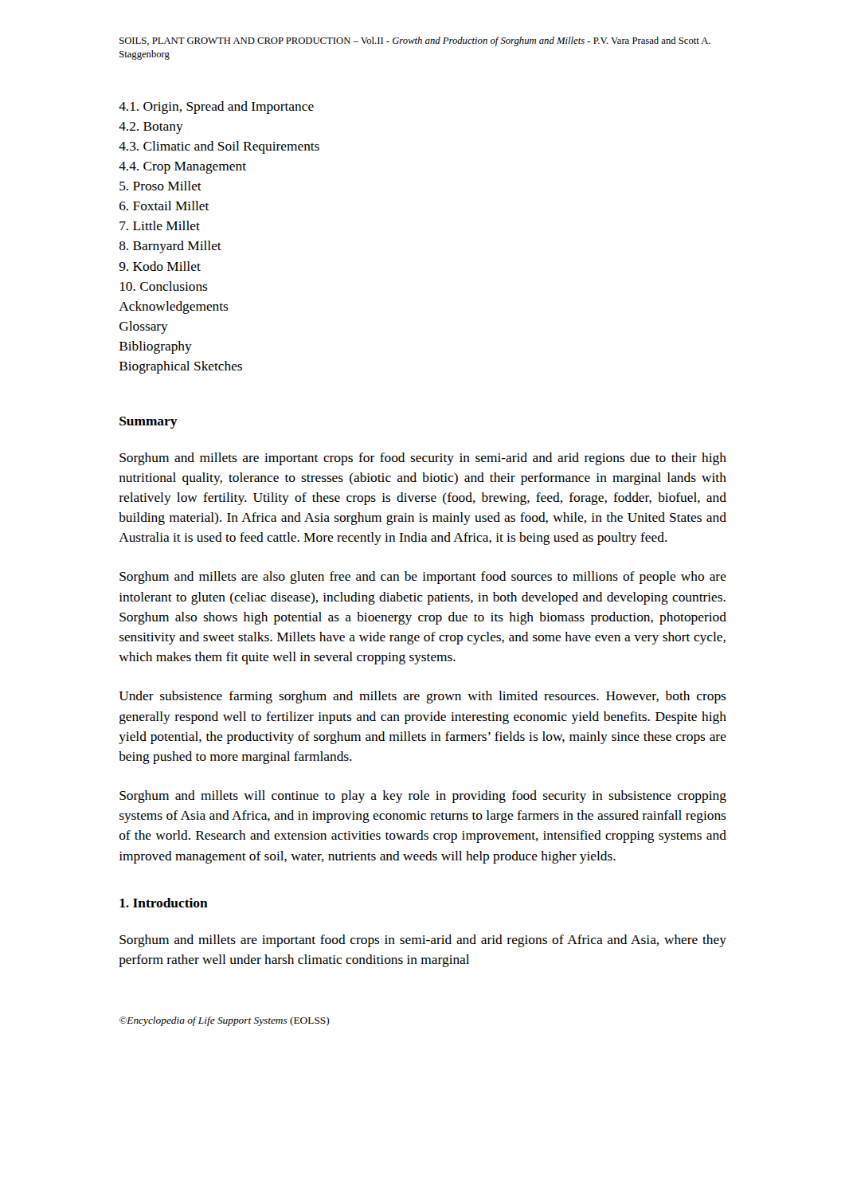SOILS, PLANT GROWTH AND CROP PRODUCTION – Vol.II - Growth and Production of Sorghum and Millets - P.V. Vara Prasad and Scott A. Staggenborg
4.1. Origin, Spread and Importance
4.2. Botany
4.3. Climatic and Soil Requirements
4.4. Crop Management
5. Proso Millet
6. Foxtail Millet
7. Little Millet
8. Barnyard Millet
9. Kodo Millet
10. Conclusions
Acknowledgements
Glossary
Bibliography
Biographical Sketches
Summary
Sorghum and millets are important crops for food security in semi-arid and arid regions due to their high nutritional quality, tolerance to stresses (abiotic and biotic) and their performance in marginal lands with relatively low fertility. Utility of these crops is diverse (food, brewing, feed, forage, fodder, biofuel, and building material). In Africa and Asia sorghum grain is mainly used as food, while, in the United States and Australia it is used to feed cattle. More recently in India and Africa, it is being used as poultry feed.
Sorghum and millets are also gluten free and can be important food sources to millions of people who are intolerant to gluten (celiac disease), including diabetic patients, in both developed and developing countries. Sorghum also shows high potential as a bioenergy crop due to its high biomass production, photoperiod sensitivity and sweet stalks. Millets have a wide range of crop cycles, and some have even a very short cycle, which makes them fit quite well in several cropping systems.
Under subsistence farming sorghum and millets are grown with limited resources. However, both crops generally respond well to fertilizer inputs and can provide interesting economic yield benefits. Despite high yield potential, the productivity of sorghum and millets in farmers’ fields is low, mainly since these crops are being pushed to more marginal farmlands.
Sorghum and millets will continue to play a key role in providing food security in subsistence cropping systems of Asia and Africa, and in improving economic returns to large farmers in the assured rainfall regions of the world. Research and extension activities towards crop improvement, intensified cropping systems and improved management of soil, water, nutrients and weeds will help produce higher yields.
1. Introduction
Sorghum and millets are important food crops in semi-arid and arid regions of Africa and Asia, where they perform rather well under harsh climatic conditions in marginal
©Encyclopedia of Life Support Systems (EOLSS)